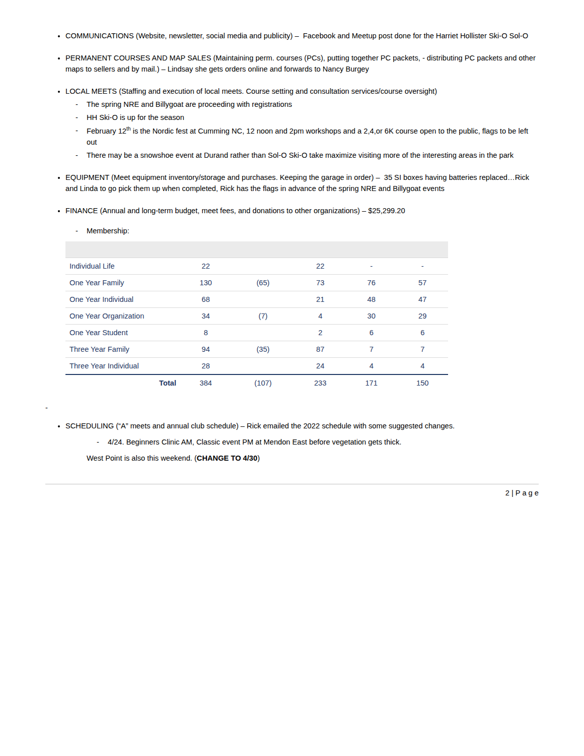COMMUNICATIONS (Website, newsletter, social media and publicity) – Facebook and Meetup post done for the Harriet Hollister Ski-O Sol-O
PERMANENT COURSES AND MAP SALES (Maintaining perm. courses (PCs), putting together PC packets, - distributing PC packets and other maps to sellers and by mail.) – Lindsay she gets orders online and forwards to Nancy Burgey
LOCAL MEETS (Staffing and execution of local meets. Course setting and consultation services/course oversight)
The spring NRE and Billygoat are proceeding with registrations
HH Ski-O is up for the season
February 12th is the Nordic fest at Cumming NC, 12 noon and 2pm workshops and a 2,4,or 6K course open to the public, flags to be left out
There may be a snowshoe event at Durand rather than Sol-O Ski-O take maximize visiting more of the interesting areas in the park
EQUIPMENT (Meet equipment inventory/storage and purchases. Keeping the garage in order) – 35 SI boxes having batteries replaced…Rick and Linda to go pick them up when completed, Rick has the flags in advance of the spring NRE and Billygoat events
FINANCE (Annual and long-term budget, meet fees, and donations to other organizations) – $25,299.20
Membership:
| Individual Life | 22 | | 22 | - | - |
| One Year Family | 130 | (65) | 73 | 76 | 57 |
| One Year Individual | 68 | | 21 | 48 | 47 |
| One Year Organization | 34 | (7) | 4 | 30 | 29 |
| One Year Student | 8 | | 2 | 6 | 6 |
| Three Year Family | 94 | (35) | 87 | 7 | 7 |
| Three Year Individual | 28 | | 24 | 4 | 4 |
| Total | 384 | (107) | 233 | 171 | 150 |
-
SCHEDULING (“A” meets and annual club schedule) – Rick emailed the 2022 schedule with some suggested changes.
4/24. Beginners Clinic AM, Classic event PM at Mendon East before vegetation gets thick.
West Point is also this weekend. (CHANGE TO 4/30)
2 | P a g e